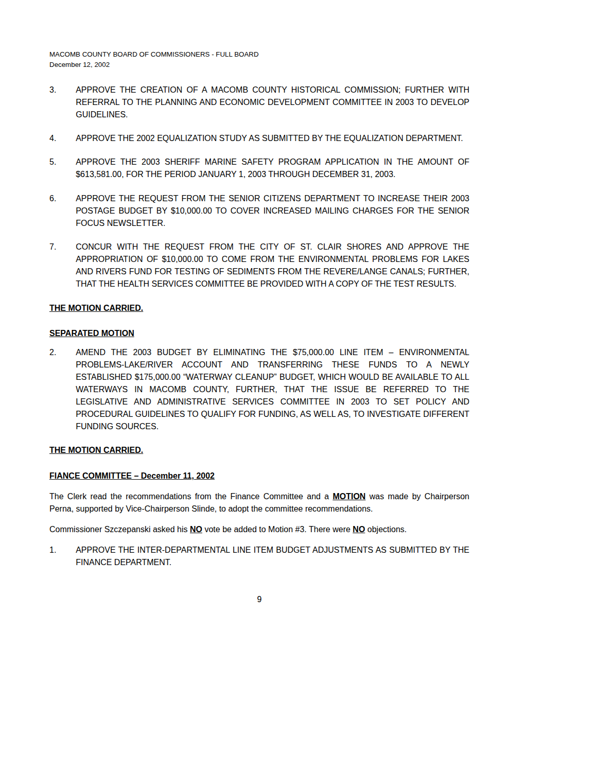MACOMB COUNTY BOARD OF COMMISSIONERS - FULL BOARD
December 12, 2002
3. APPROVE THE CREATION OF A MACOMB COUNTY HISTORICAL COMMISSION; FURTHER WITH REFERRAL TO THE PLANNING AND ECONOMIC DEVELOPMENT COMMITTEE IN 2003 TO DEVELOP GUIDELINES.
4. APPROVE THE 2002 EQUALIZATION STUDY AS SUBMITTED BY THE EQUALIZATION DEPARTMENT.
5. APPROVE THE 2003 SHERIFF MARINE SAFETY PROGRAM APPLICATION IN THE AMOUNT OF $613,581.00, FOR THE PERIOD JANUARY 1, 2003 THROUGH DECEMBER 31, 2003.
6. APPROVE THE REQUEST FROM THE SENIOR CITIZENS DEPARTMENT TO INCREASE THEIR 2003 POSTAGE BUDGET BY $10,000.00 TO COVER INCREASED MAILING CHARGES FOR THE SENIOR FOCUS NEWSLETTER.
7. CONCUR WITH THE REQUEST FROM THE CITY OF ST. CLAIR SHORES AND APPROVE THE APPROPRIATION OF $10,000.00 TO COME FROM THE ENVIRONMENTAL PROBLEMS FOR LAKES AND RIVERS FUND FOR TESTING OF SEDIMENTS FROM THE REVERE/LANGE CANALS; FURTHER, THAT THE HEALTH SERVICES COMMITTEE BE PROVIDED WITH A COPY OF THE TEST RESULTS.
THE MOTION CARRIED.
SEPARATED MOTION
2. AMEND THE 2003 BUDGET BY ELIMINATING THE $75,000.00 LINE ITEM – ENVIRONMENTAL PROBLEMS-LAKE/RIVER ACCOUNT AND TRANSFERRING THESE FUNDS TO A NEWLY ESTABLISHED $175,000.00 “WATERWAY CLEANUP” BUDGET, WHICH WOULD BE AVAILABLE TO ALL WATERWAYS IN MACOMB COUNTY, FURTHER, THAT THE ISSUE BE REFERRED TO THE LEGISLATIVE AND ADMINISTRATIVE SERVICES COMMITTEE IN 2003 TO SET POLICY AND PROCEDURAL GUIDELINES TO QUALIFY FOR FUNDING, AS WELL AS, TO INVESTIGATE DIFFERENT FUNDING SOURCES.
THE MOTION CARRIED.
FIANCE COMMITTEE – December 11, 2002
The Clerk read the recommendations from the Finance Committee and a MOTION was made by Chairperson Perna, supported by Vice-Chairperson Slinde, to adopt the committee recommendations.
Commissioner Szczepanski asked his NO vote be added to Motion #3. There were NO objections.
1. APPROVE THE INTER-DEPARTMENTAL LINE ITEM BUDGET ADJUSTMENTS AS SUBMITTED BY THE FINANCE DEPARTMENT.
9